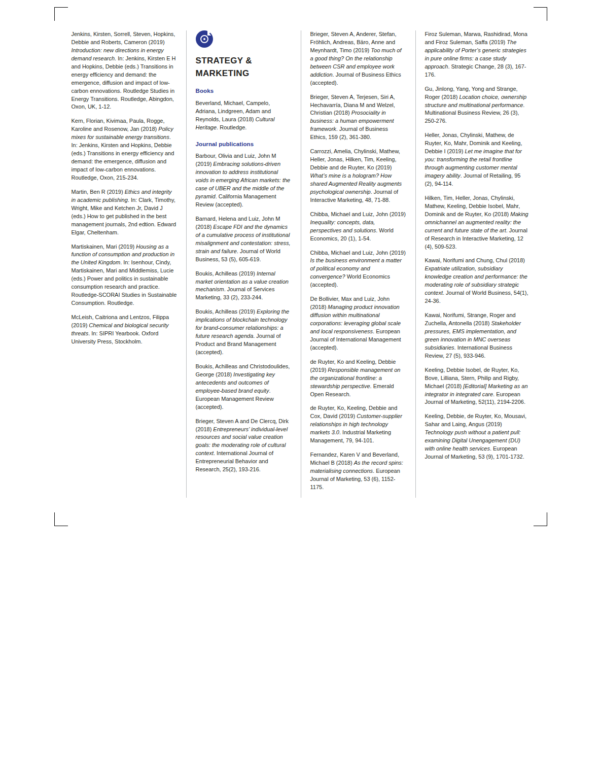Jenkins, Kirsten, Sorrell, Steven, Hopkins, Debbie and Roberts, Cameron (2019) Introduction: new directions in energy demand research. In: Jenkins, Kirsten E H and Hopkins, Debbie (eds.) Transitions in energy efficiency and demand: the emergence, diffusion and impact of low-carbon ennovations. Routledge Studies in Energy Transitions. Routledge, Abingdon, Oxon, UK, 1-12.
Kern, Florian, Kivimaa, Paula, Rogge, Karoline and Rosenow, Jan (2018) Policy mixes for sustainable energy transitions. In: Jenkins, Kirsten and Hopkins, Debbie (eds.) Transitions in energy efficiency and demand: the emergence, diffusion and impact of low-carbon ennovations. Routledge, Oxon, 215-234.
Martin, Ben R (2019) Ethics and integrity in academic publishing. In: Clark, Timothy, Wright, Mike and Ketchen Jr, David J (eds.) How to get published in the best management journals, 2nd edtion. Edward Elgar, Cheltenham.
Martiskainen, Mari (2019) Housing as a function of consumption and production in the United Kingdom. In: Isenhour, Cindy, Martiskainen, Mari and Middlemiss, Lucie (eds.) Power and politics in sustainable consumption research and practice. Routledge-SCORAI Studies in Sustainable Consumption. Routledge.
McLeish, Caitriona and Lentzos, Filippa (2019) Chemical and biological security threats. In: SIPRI Yearbook. Oxford University Press, Stockholm.
Strategy & Marketing
Books
Beverland, Michael, Campelo, Adriana, Lindgreen, Adam and Reynolds, Laura (2018) Cultural Heritage. Routledge.
Journal publications
Barbour, Olivia and Luiz, John M (2019) Embracing solutions-driven innovation to address institutional voids in emerging African markets: the case of UBER and the middle of the pyramid. California Management Review (accepted).
Barnard, Helena and Luiz, John M (2018) Escape FDI and the dynamics of a cumulative process of institutional misalignment and contestation: stress, strain and failure. Journal of World Business, 53 (5), 605-619.
Boukis, Achilleas (2019) Internal market orientation as a value creation mechanism. Journal of Services Marketing, 33 (2), 233-244.
Boukis, Achilleas (2019) Exploring the implications of blockchain technology for brand-consumer relationships: a future research agenda. Journal of Product and Brand Management (accepted).
Boukis, Achilleas and Christodoulides, George (2018) Investigating key antecedents and outcomes of employee-based brand equity. European Management Review (accepted).
Brieger, Steven A and De Clercq, Dirk (2018) Entrepreneurs’ individual-level resources and social value creation goals: the moderating role of cultural context. International Journal of Entrepreneurial Behavior and Research, 25(2), 193-216.
Brieger, Steven A, Anderer, Stefan, Fröhlich, Andreas, Bäro, Anne and Meynhardt, Timo (2019) Too much of a good thing? On the relationship between CSR and employee work addiction. Journal of Business Ethics (accepted).
Brieger, Steven A, Terjesen, Siri A, Hechavarría, Diana M and Welzel, Christian (2018) Prosociality in business: a human empowerment framework. Journal of Business Ethics, 159 (2), 361-380.
Carrozzi, Amelia, Chylinski, Mathew, Heller, Jonas, Hilken, Tim, Keeling, Debbie and de Ruyter, Ko (2019) What’s mine is a hologram? How shared Augmented Reality augments psychological ownership. Journal of Interactive Marketing, 48, 71-88.
Chibba, Michael and Luiz, John (2019) Inequality: concepts, data, perspectives and solutions. World Economics, 20 (1), 1-54.
Chibba, Michael and Luiz, John (2019) Is the business environment a matter of political economy and convergence? World Economics (accepted).
De Bollivier, Max and Luiz, John (2018) Managing product innovation diffusion within multinational corporations: leveraging global scale and local responsiveness. European Journal of International Management (accepted).
de Ruyter, Ko and Keeling, Debbie (2019) Responsible management on the organizational frontline: a stewardship perspective. Emerald Open Research.
de Ruyter, Ko, Keeling, Debbie and Cox, David (2019) Customer-supplier relationships in high technology markets 3.0. Industrial Marketing Management, 79, 94-101.
Fernandez, Karen V and Beverland, Michael B (2018) As the record spins: materialising connections. European Journal of Marketing, 53 (6), 1152-1175.
Firoz Suleman, Marwa, Rashidirad, Mona and Firoz Suleman, Saffa (2019) The applicability of Porter’s generic strategies in pure online firms: a case study approach. Strategic Change, 28 (3), 167-176.
Gu, Jinlong, Yang, Yong and Strange, Roger (2018) Location choice, ownership structure and multinational performance. Multinational Business Review, 26 (3), 250-276.
Heller, Jonas, Chylinski, Mathew, de Ruyter, Ko, Mahr, Dominik and Keeling, Debbie I (2019) Let me imagine that for you: transforming the retail frontline through augmenting customer mental imagery ability. Journal of Retailing, 95 (2), 94-114.
Hilken, Tim, Heller, Jonas, Chylinski, Mathew, Keeling, Debbie Isobel, Mahr, Dominik and de Ruyter, Ko (2018) Making omnichannel an augmented reality: the current and future state of the art. Journal of Research in Interactive Marketing, 12 (4), 509-523.
Kawai, Norifumi and Chung, Chul (2018) Expatriate utilization, subsidiary knowledge creation and performance: the moderating role of subsidiary strategic context. Journal of World Business, 54(1), 24-36.
Kawai, Norifumi, Strange, Roger and Zuchella, Antonella (2018) Stakeholder pressures, EMS implementation, and green innovation in MNC overseas subsidiaries. International Business Review, 27 (5), 933-946.
Keeling, Debbie Isobel, de Ruyter, Ko, Bove, Lilliana, Stern, Philip and Rigby, Michael (2018) [Editorial] Marketing as an integrator in integrated care. European Journal of Marketing, 52(11), 2194-2206.
Keeling, Debbie, de Ruyter, Ko, Mousavi, Sahar and Laing, Angus (2019) Technology push without a patient pull: examining Digital Unengagement (DU) with online health services. European Journal of Marketing, 53 (9), 1701-1732.